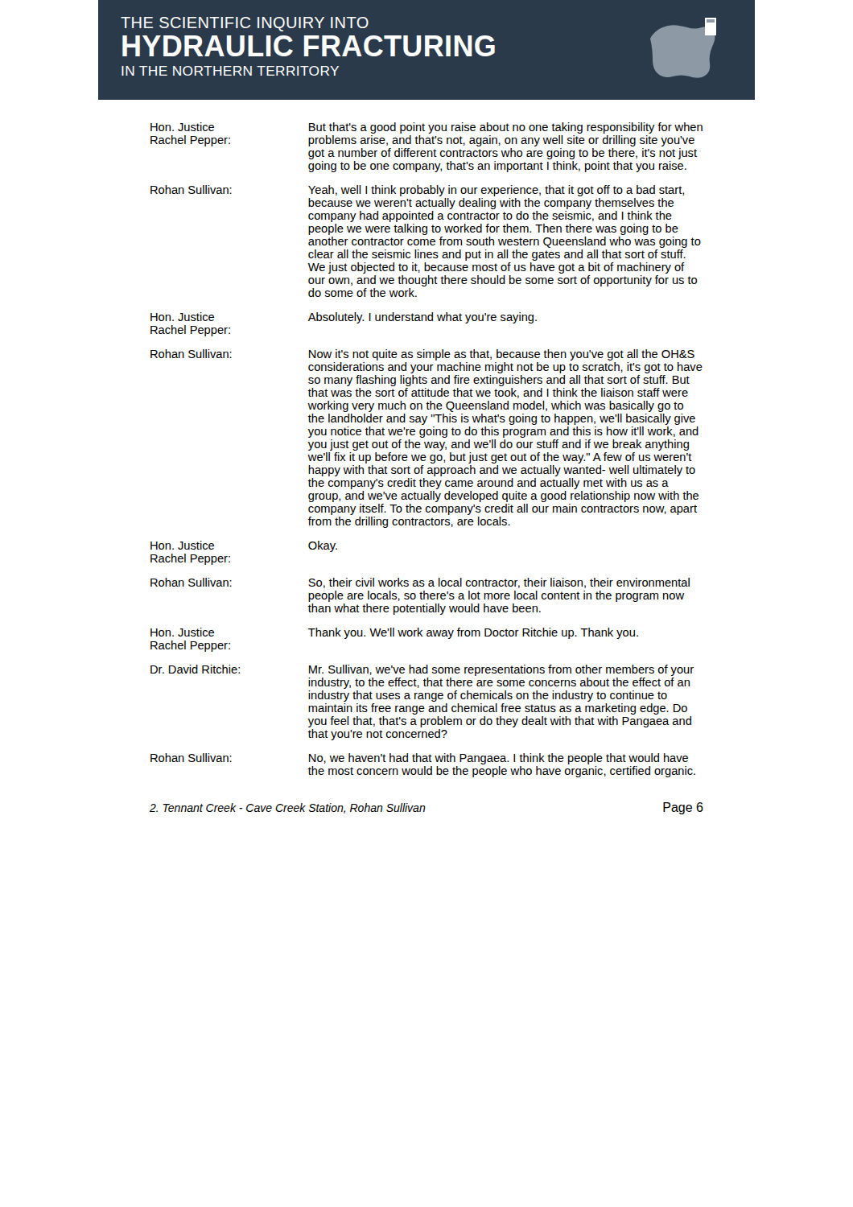THE SCIENTIFIC INQUIRY INTO
HYDRAULIC FRACTURING
IN THE NORTHERN TERRITORY
| Hon. Justice Rachel Pepper: | But that's a good point you raise about no one taking responsibility for when problems arise, and that's not, again, on any well site or drilling site you've got a number of different contractors who are going to be there, it's not just going to be one company, that's an important I think, point that you raise. |
| Rohan Sullivan: | Yeah, well I think probably in our experience, that it got off to a bad start, because we weren't actually dealing with the company themselves the company had appointed a contractor to do the seismic, and I think the people we were talking to worked for them. Then there was going to be another contractor come from south western Queensland who was going to clear all the seismic lines and put in all the gates and all that sort of stuff. We just objected to it, because most of us have got a bit of machinery of our own, and we thought there should be some sort of opportunity for us to do some of the work. |
| Hon. Justice Rachel Pepper: | Absolutely. I understand what you're saying. |
| Rohan Sullivan: | Now it's not quite as simple as that, because then you've got all the OH&S considerations and your machine might not be up to scratch, it's got to have so many flashing lights and fire extinguishers and all that sort of stuff. But that was the sort of attitude that we took, and I think the liaison staff were working very much on the Queensland model, which was basically go to the landholder and say "This is what's going to happen, we'll basically give you notice that we're going to do this program and this is how it'll work, and you just get out of the way, and we'll do our stuff and if we break anything we'll fix it up before we go, but just get out of the way." A few of us weren't happy with that sort of approach and we actually wanted- well ultimately to the company's credit they came around and actually met with us as a group, and we've actually developed quite a good relationship now with the company itself. To the company's credit all our main contractors now, apart from the drilling contractors, are locals. |
| Hon. Justice Rachel Pepper: | Okay. |
| Rohan Sullivan: | So, their civil works as a local contractor, their liaison, their environmental people are locals, so there's a lot more local content in the program now than what there potentially would have been. |
| Hon. Justice Rachel Pepper: | Thank you. We'll work away from Doctor Ritchie up. Thank you. |
| Dr. David Ritchie: | Mr. Sullivan, we've had some representations from other members of your industry, to the effect, that there are some concerns about the effect of an industry that uses a range of chemicals on the industry to continue to maintain its free range and chemical free status as a marketing edge. Do you feel that, that's a problem or do they dealt with that with Pangaea and that you're not concerned? |
| Rohan Sullivan: | No, we haven't had that with Pangaea. I think the people that would have the most concern would be the people who have organic, certified organic. |
2. Tennant Creek - Cave Creek Station, Rohan Sullivan
Page 6